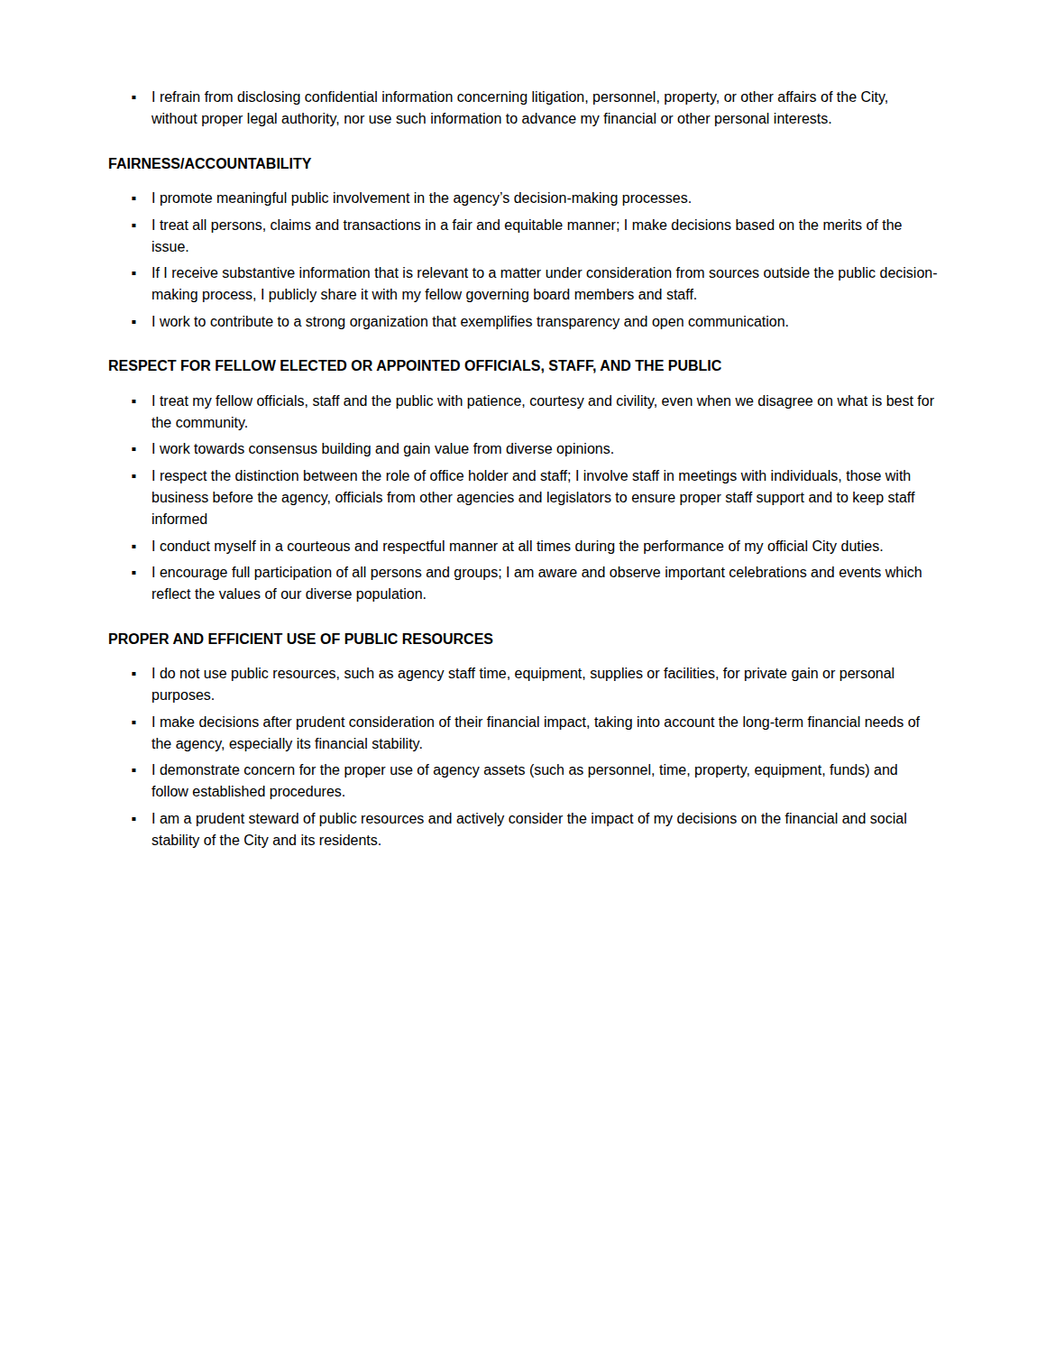I refrain from disclosing confidential information concerning litigation, personnel, property, or other affairs of the City, without proper legal authority, nor use such information to advance my financial or other personal interests.
Fairness/Accountability
I promote meaningful public involvement in the agency’s decision-making processes.
I treat all persons, claims and transactions in a fair and equitable manner; I make decisions based on the merits of the issue.
If I receive substantive information that is relevant to a matter under consideration from sources outside the public decision-making process, I publicly share it with my fellow governing board members and staff.
I work to contribute to a strong organization that exemplifies transparency and open communication.
Respect for Fellow Elected or Appointed Officials, Staff, and the Public
I treat my fellow officials, staff and the public with patience, courtesy and civility, even when we disagree on what is best for the community.
I work towards consensus building and gain value from diverse opinions.
I respect the distinction between the role of office holder and staff; I involve staff in meetings with individuals, those with business before the agency, officials from other agencies and legislators to ensure proper staff support and to keep staff informed
I conduct myself in a courteous and respectful manner at all times during the performance of my official City duties.
I encourage full participation of all persons and groups; I am aware and observe important celebrations and events which reflect the values of our diverse population.
Proper and Efficient Use of Public Resources
I do not use public resources, such as agency staff time, equipment, supplies or facilities, for private gain or personal purposes.
I make decisions after prudent consideration of their financial impact, taking into account the long-term financial needs of the agency, especially its financial stability.
I demonstrate concern for the proper use of agency assets (such as personnel, time, property, equipment, funds) and follow established procedures.
I am a prudent steward of public resources and actively consider the impact of my decisions on the financial and social stability of the City and its residents.